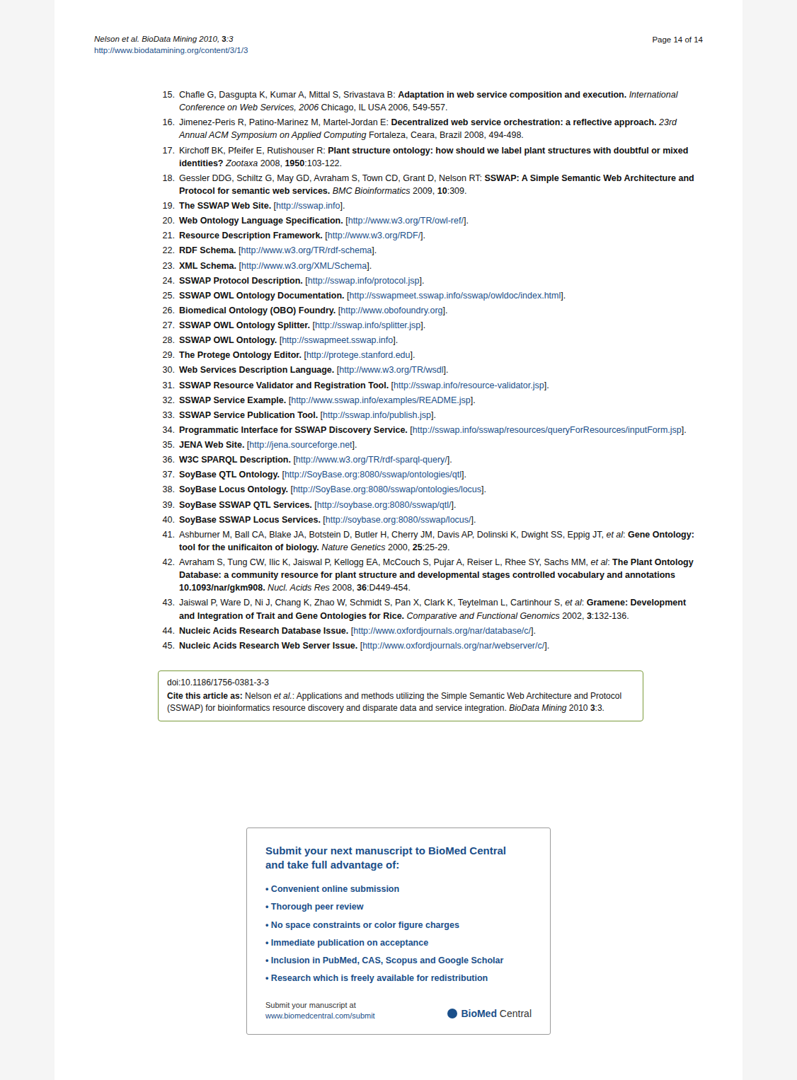Nelson et al. BioData Mining 2010, 3:3
http://www.biodatamining.org/content/3/1/3
Page 14 of 14
Chafle G, Dasgupta K, Kumar A, Mittal S, Srivastava B: Adaptation in web service composition and execution. International Conference on Web Services, 2006 Chicago, IL USA 2006, 549-557.
Jimenez-Peris R, Patino-Marinez M, Martel-Jordan E: Decentralized web service orchestration: a reflective approach. 23rd Annual ACM Symposium on Applied Computing Fortaleza, Ceara, Brazil 2008, 494-498.
Kirchoff BK, Pfeifer E, Rutishouser R: Plant structure ontology: how should we label plant structures with doubtful or mixed identities? Zootaxa 2008, 1950:103-122.
Gessler DDG, Schiltz G, May GD, Avraham S, Town CD, Grant D, Nelson RT: SSWAP: A Simple Semantic Web Architecture and Protocol for semantic web services. BMC Bioinformatics 2009, 10:309.
The SSWAP Web Site. [http://sswap.info].
Web Ontology Language Specification. [http://www.w3.org/TR/owl-ref/].
Resource Description Framework. [http://www.w3.org/RDF/].
RDF Schema. [http://www.w3.org/TR/rdf-schema].
XML Schema. [http://www.w3.org/XML/Schema].
SSWAP Protocol Description. [http://sswap.info/protocol.jsp].
SSWAP OWL Ontology Documentation. [http://sswapmeet.sswap.info/sswap/owldoc/index.html].
Biomedical Ontology (OBO) Foundry. [http://www.obofoundry.org].
SSWAP OWL Ontology Splitter. [http://sswap.info/splitter.jsp].
SSWAP OWL Ontology. [http://sswapmeet.sswap.info].
The Protege Ontology Editor. [http://protege.stanford.edu].
Web Services Description Language. [http://www.w3.org/TR/wsdl].
SSWAP Resource Validator and Registration Tool. [http://sswap.info/resource-validator.jsp].
SSWAP Service Example. [http://www.sswap.info/examples/README.jsp].
SSWAP Service Publication Tool. [http://sswap.info/publish.jsp].
Programmatic Interface for SSWAP Discovery Service. [http://sswap.info/sswap/resources/queryForResources/inputForm.jsp].
JENA Web Site. [http://jena.sourceforge.net].
W3C SPARQL Description. [http://www.w3.org/TR/rdf-sparql-query/].
SoyBase QTL Ontology. [http://SoyBase.org:8080/sswap/ontologies/qtl].
SoyBase Locus Ontology. [http://SoyBase.org:8080/sswap/ontologies/locus].
SoyBase SSWAP QTL Services. [http://soybase.org:8080/sswap/qtl/].
SoyBase SSWAP Locus Services. [http://soybase.org:8080/sswap/locus/].
Ashburner M, Ball CA, Blake JA, Botstein D, Butler H, Cherry JM, Davis AP, Dolinski K, Dwight SS, Eppig JT, et al: Gene Ontology: tool for the unificaiton of biology. Nature Genetics 2000, 25:25-29.
Avraham S, Tung CW, Ilic K, Jaiswal P, Kellogg EA, McCouch S, Pujar A, Reiser L, Rhee SY, Sachs MM, et al: The Plant Ontology Database: a community resource for plant structure and developmental stages controlled vocabulary and annotations 10.1093/nar/gkm908. Nucl. Acids Res 2008, 36:D449-454.
Jaiswal P, Ware D, Ni J, Chang K, Zhao W, Schmidt S, Pan X, Clark K, Teytelman L, Cartinhour S, et al: Gramene: Development and Integration of Trait and Gene Ontologies for Rice. Comparative and Functional Genomics 2002, 3:132-136.
Nucleic Acids Research Database Issue. [http://www.oxfordjournals.org/nar/database/c/].
Nucleic Acids Research Web Server Issue. [http://www.oxfordjournals.org/nar/webserver/c/].
doi:10.1186/1756-0381-3-3
Cite this article as: Nelson et al.: Applications and methods utilizing the Simple Semantic Web Architecture and Protocol (SSWAP) for bioinformatics resource discovery and disparate data and service integration. BioData Mining 2010 3:3.
Submit your next manuscript to BioMed Central
and take full advantage of:
Convenient online submission
Thorough peer review
No space constraints or color figure charges
Immediate publication on acceptance
Inclusion in PubMed, CAS, Scopus and Google Scholar
Research which is freely available for redistribution
Submit your manuscript at
www.biomedcentral.com/submit
BioMed Central